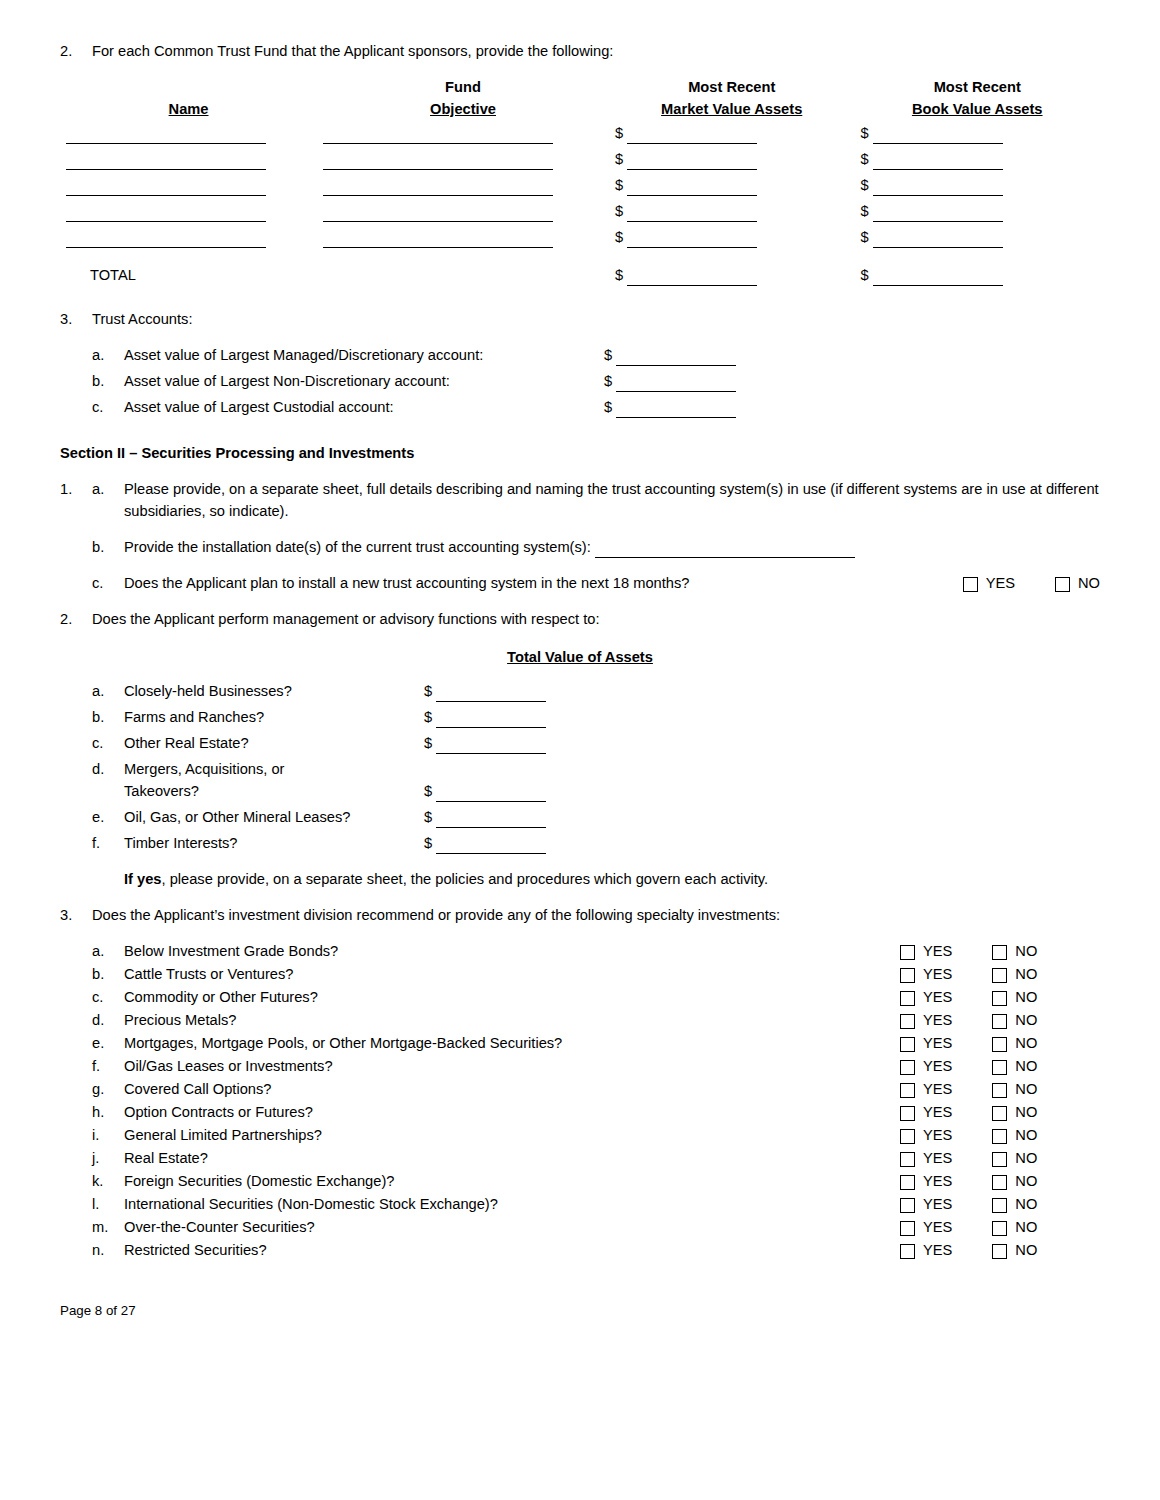2.
For each Common Trust Fund that the Applicant sponsors, provide the following:
| Name | Fund Objective | Most Recent Market Value Assets | Most Recent Book Value Assets |
| --- | --- | --- | --- |
| | | $ | $ |
| | | $ | $ |
| | | $ | $ |
| | | $ | $ |
| | | $ | $ |
| TOTAL | | $ | $ |
3.
Trust Accounts:
a.
Asset value of Largest Managed/Discretionary account:
$
b.
Asset value of Largest Non-Discretionary account:
$
c.
Asset value of Largest Custodial account:
$
Section II – Securities Processing and Investments
1.
a.
Please provide, on a separate sheet, full details describing and naming the trust accounting system(s) in use (if different systems are in use at different subsidiaries, so indicate).
b.
Provide the installation date(s) of the current trust accounting system(s):
c.
Does the Applicant plan to install a new trust accounting system in the next 18 months?
YES NO
2.
Does the Applicant perform management or advisory functions with respect to:
Total Value of Assets
a.
Closely-held Businesses?
$
b.
Farms and Ranches?
$
c.
Other Real Estate?
$
d.
Mergers, Acquisitions, or
Takeovers?
$
e.
Oil, Gas, or Other Mineral Leases?
$
f.
Timber Interests?
$
If yes, please provide, on a separate sheet, the policies and procedures which govern each activity.
3.
Does the Applicant’s investment division recommend or provide any of the following specialty investments:
a.
Below Investment Grade Bonds?
YES NO
b.
Cattle Trusts or Ventures?
YES NO
c.
Commodity or Other Futures?
YES NO
d.
Precious Metals?
YES NO
e.
Mortgages, Mortgage Pools, or Other Mortgage-Backed Securities?
YES NO
f.
Oil/Gas Leases or Investments?
YES NO
g.
Covered Call Options?
YES NO
h.
Option Contracts or Futures?
YES NO
i.
General Limited Partnerships?
YES NO
j.
Real Estate?
YES NO
k.
Foreign Securities (Domestic Exchange)?
YES NO
l.
International Securities (Non-Domestic Stock Exchange)?
YES NO
m.
Over-the-Counter Securities?
YES NO
n.
Restricted Securities?
YES NO
Page 8 of 27